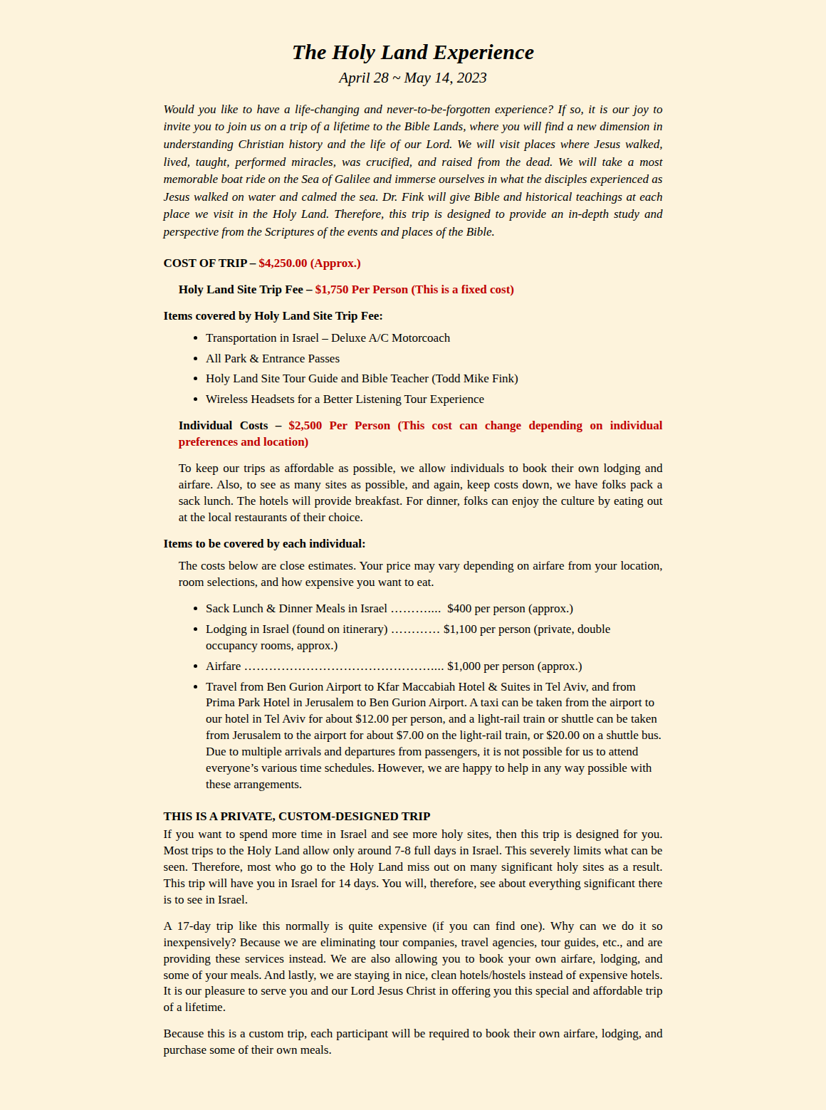The Holy Land Experience
April 28 ~ May 14, 2023
Would you like to have a life-changing and never-to-be-forgotten experience? If so, it is our joy to invite you to join us on a trip of a lifetime to the Bible Lands, where you will find a new dimension in understanding Christian history and the life of our Lord. We will visit places where Jesus walked, lived, taught, performed miracles, was crucified, and raised from the dead. We will take a most memorable boat ride on the Sea of Galilee and immerse ourselves in what the disciples experienced as Jesus walked on water and calmed the sea. Dr. Fink will give Bible and historical teachings at each place we visit in the Holy Land. Therefore, this trip is designed to provide an in-depth study and perspective from the Scriptures of the events and places of the Bible.
COST OF TRIP – $4,250.00 (Approx.)
Holy Land Site Trip Fee – $1,750 Per Person (This is a fixed cost)
Items covered by Holy Land Site Trip Fee:
Transportation in Israel – Deluxe A/C Motorcoach
All Park & Entrance Passes
Holy Land Site Tour Guide and Bible Teacher (Todd Mike Fink)
Wireless Headsets for a Better Listening Tour Experience
Individual Costs – $2,500 Per Person (This cost can change depending on individual preferences and location)
To keep our trips as affordable as possible, we allow individuals to book their own lodging and airfare. Also, to see as many sites as possible, and again, keep costs down, we have folks pack a sack lunch. The hotels will provide breakfast. For dinner, folks can enjoy the culture by eating out at the local restaurants of their choice.
Items to be covered by each individual:
The costs below are close estimates. Your price may vary depending on airfare from your location, room selections, and how expensive you want to eat.
Sack Lunch & Dinner Meals in Israel ……….... $400 per person (approx.)
Lodging in Israel (found on itinerary) ………… $1,100 per person (private, double occupancy rooms, approx.)
Airfare ……………………………………….... $1,000 per person (approx.)
Travel from Ben Gurion Airport to Kfar Maccabiah Hotel & Suites in Tel Aviv, and from Prima Park Hotel in Jerusalem to Ben Gurion Airport. A taxi can be taken from the airport to our hotel in Tel Aviv for about $12.00 per person, and a light-rail train or shuttle can be taken from Jerusalem to the airport for about $7.00 on the light-rail train, or $20.00 on a shuttle bus. Due to multiple arrivals and departures from passengers, it is not possible for us to attend everyone’s various time schedules. However, we are happy to help in any way possible with these arrangements.
THIS IS A PRIVATE, CUSTOM-DESIGNED TRIP
If you want to spend more time in Israel and see more holy sites, then this trip is designed for you. Most trips to the Holy Land allow only around 7-8 full days in Israel. This severely limits what can be seen. Therefore, most who go to the Holy Land miss out on many significant holy sites as a result. This trip will have you in Israel for 14 days. You will, therefore, see about everything significant there is to see in Israel.
A 17-day trip like this normally is quite expensive (if you can find one). Why can we do it so inexpensively? Because we are eliminating tour companies, travel agencies, tour guides, etc., and are providing these services instead. We are also allowing you to book your own airfare, lodging, and some of your meals. And lastly, we are staying in nice, clean hotels/hostels instead of expensive hotels. It is our pleasure to serve you and our Lord Jesus Christ in offering you this special and affordable trip of a lifetime.
Because this is a custom trip, each participant will be required to book their own airfare, lodging, and purchase some of their own meals.